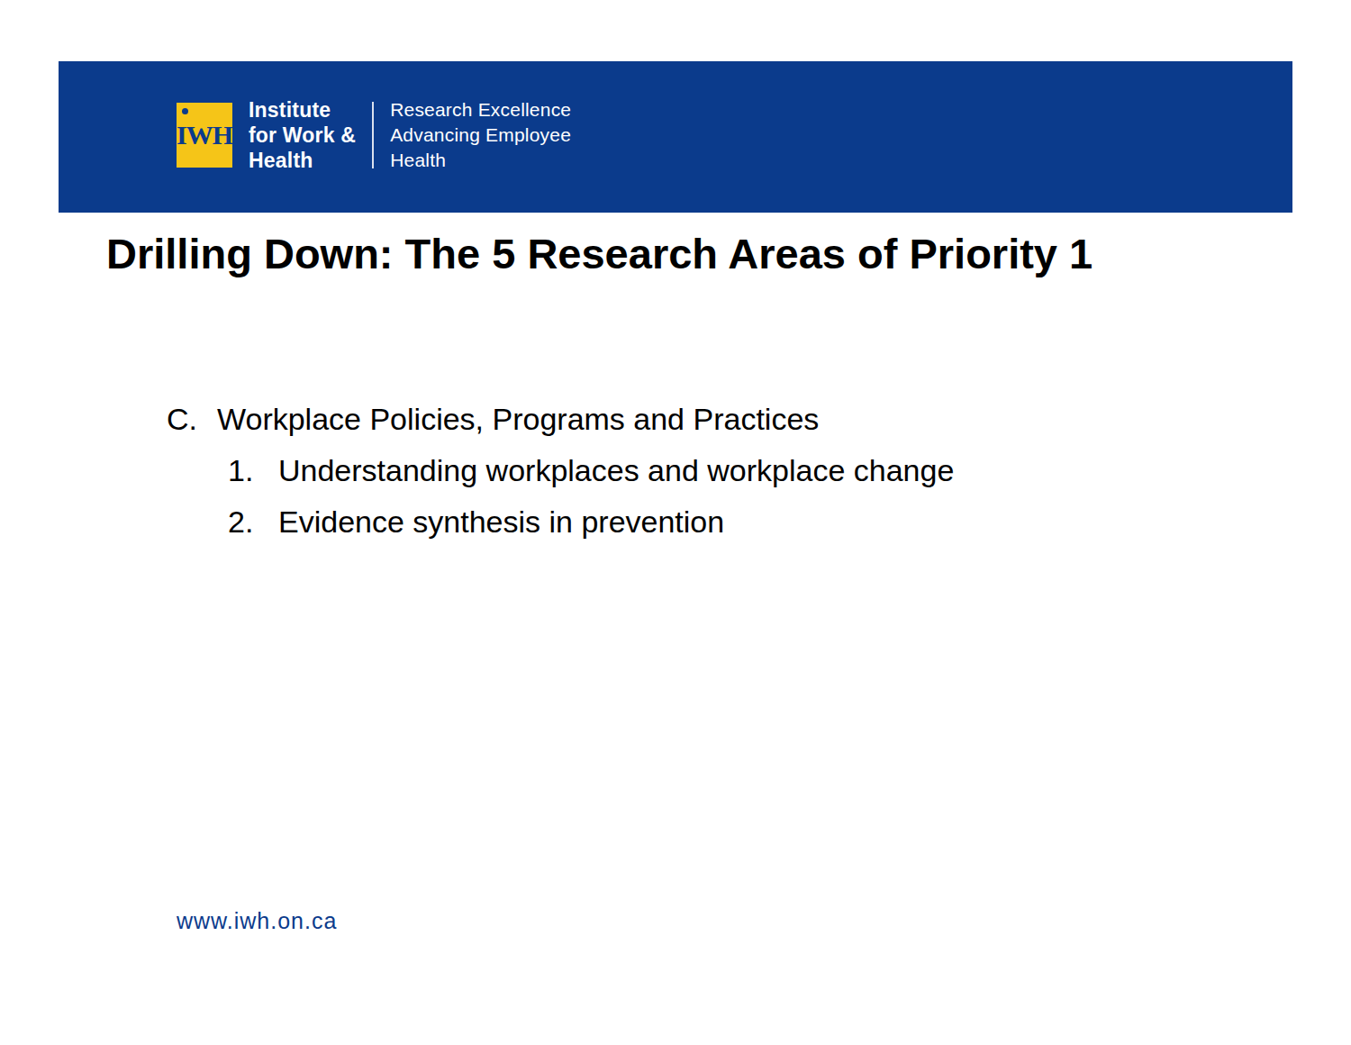IWH
Institute
for Work &
Health
Research Excellence
Advancing Employee
Health
Drilling Down: The 5 Research Areas of Priority 1
C. Workplace Policies, Programs and Practices
1. Understanding workplaces and workplace change
2. Evidence synthesis in prevention
www.iwh.on.ca